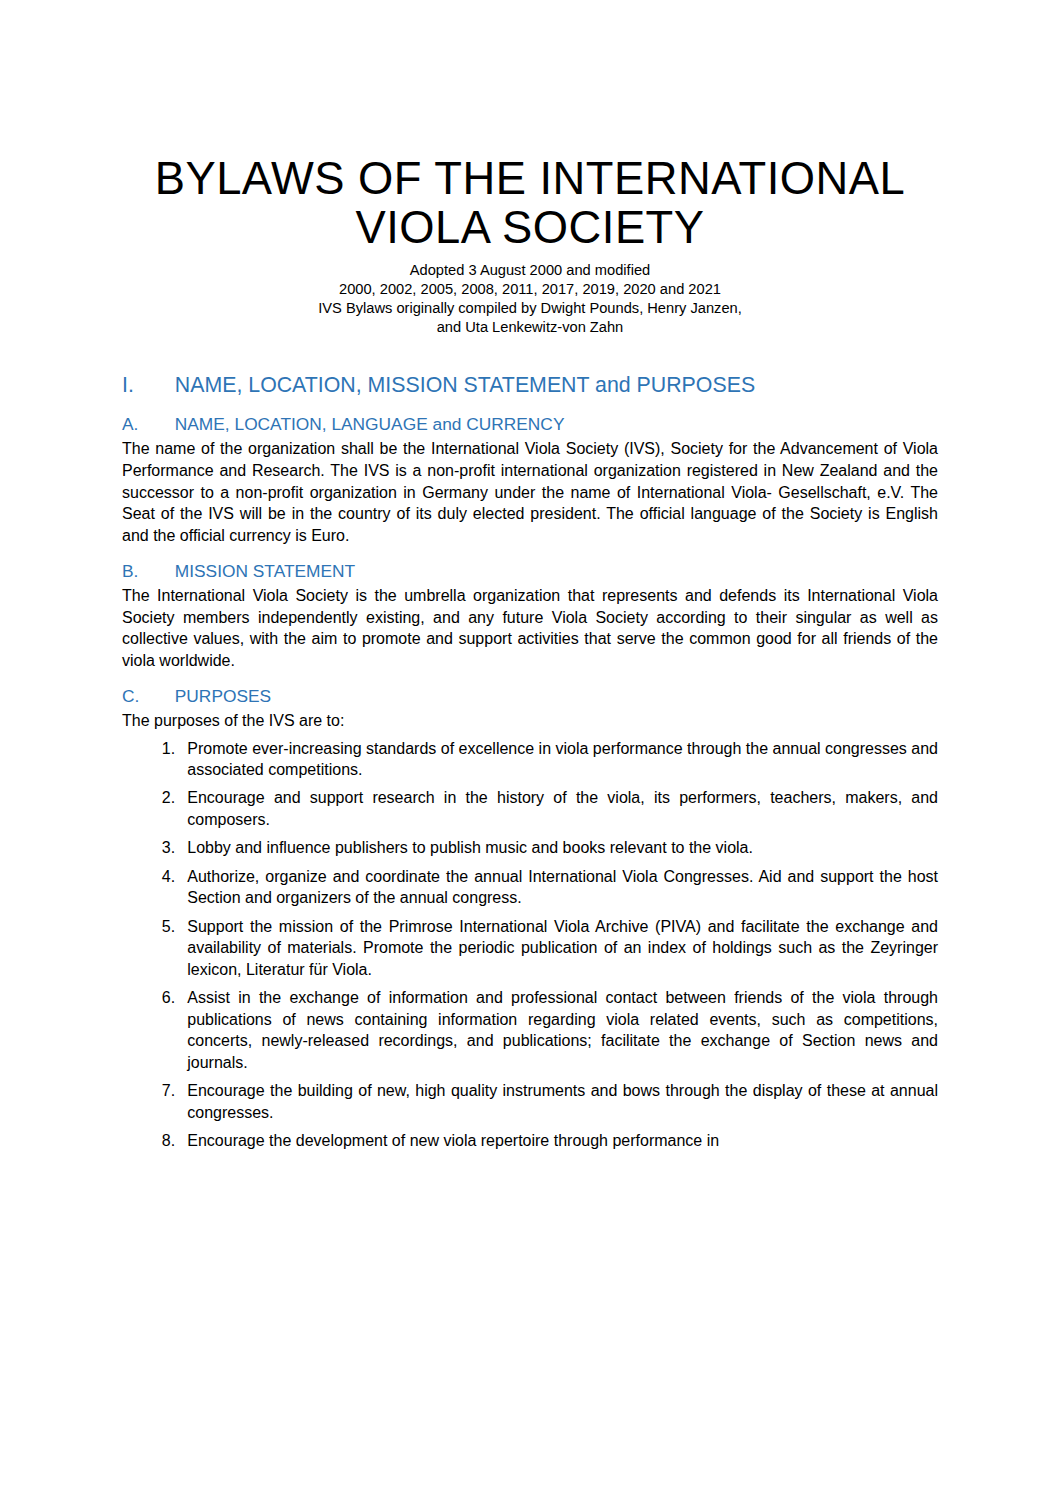BYLAWS OF THE INTERNATIONAL VIOLA SOCIETY
Adopted 3 August 2000 and modified
2000, 2002, 2005, 2008, 2011, 2017, 2019, 2020 and 2021
IVS Bylaws originally compiled by Dwight Pounds, Henry Janzen,
and Uta Lenkewitz-von Zahn
I. NAME, LOCATION, MISSION STATEMENT and PURPOSES
A. NAME, LOCATION, LANGUAGE and CURRENCY
The name of the organization shall be the International Viola Society (IVS), Society for the Advancement of Viola Performance and Research. The IVS is a non-profit international organization registered in New Zealand and the successor to a non-profit organization in Germany under the name of International Viola- Gesellschaft, e.V. The Seat of the IVS will be in the country of its duly elected president. The official language of the Society is English and the official currency is Euro.
B. MISSION STATEMENT
The International Viola Society is the umbrella organization that represents and defends its International Viola Society members independently existing, and any future Viola Society according to their singular as well as collective values, with the aim to promote and support activities that serve the common good for all friends of the viola worldwide.
C. PURPOSES
The purposes of the IVS are to:
Promote ever-increasing standards of excellence in viola performance through the annual congresses and associated competitions.
Encourage and support research in the history of the viola, its performers, teachers, makers, and composers.
Lobby and influence publishers to publish music and books relevant to the viola.
Authorize, organize and coordinate the annual International Viola Congresses. Aid and support the host Section and organizers of the annual congress.
Support the mission of the Primrose International Viola Archive (PIVA) and facilitate the exchange and availability of materials. Promote the periodic publication of an index of holdings such as the Zeyringer lexicon, Literatur für Viola.
Assist in the exchange of information and professional contact between friends of the viola through publications of news containing information regarding viola related events, such as competitions, concerts, newly-released recordings, and publications; facilitate the exchange of Section news and journals.
Encourage the building of new, high quality instruments and bows through the display of these at annual congresses.
Encourage the development of new viola repertoire through performance in